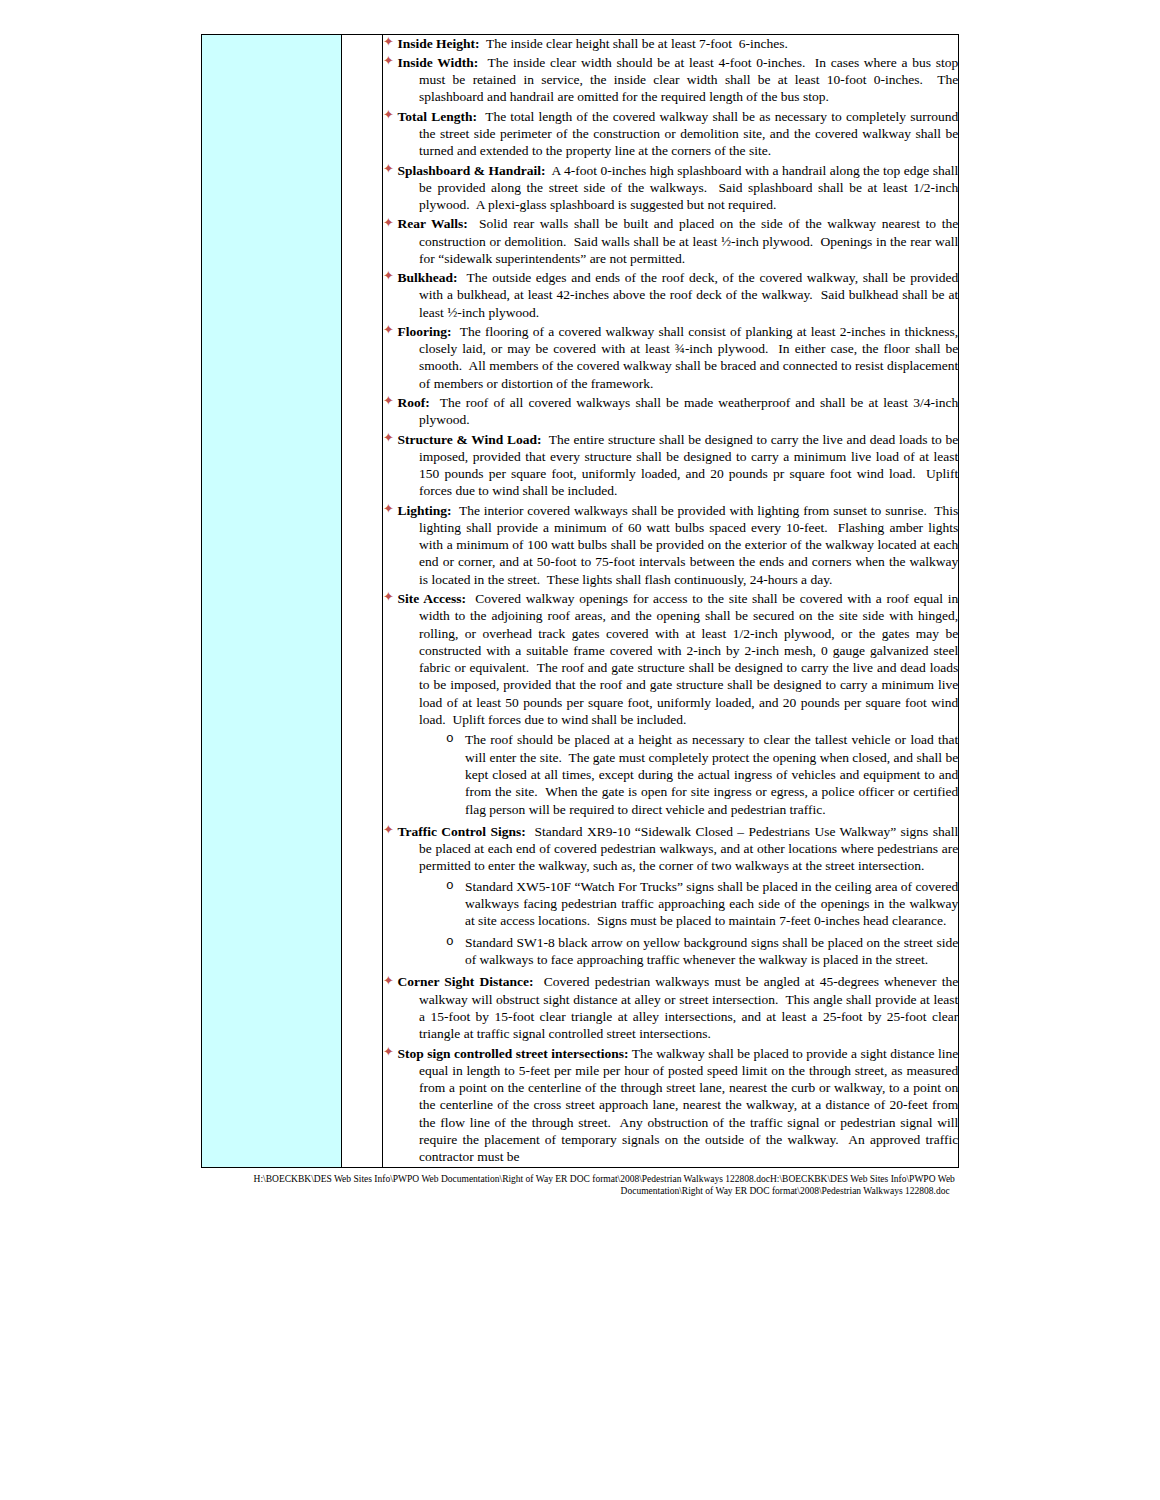| | | Inside Height: The inside clear height shall be at least 7-foot 6-inches. Inside Width: The inside clear width should be at least 4-foot 0-inches. In cases where a bus stop must be retained in service, the inside clear width shall be at least 10-foot 0-inches. The splashboard and handrail are omitted for the required length of the bus stop. Total Length: The total length of the covered walkway shall be as necessary to completely surround the street side perimeter of the construction or demolition site, and the covered walkway shall be turned and extended to the property line at the corners of the site. Splashboard & Handrail: A 4-foot 0-inches high splashboard with a handrail along the top edge shall be provided along the street side of the walkways. Said splashboard shall be at least 1/2-inch plywood. A plexi-glass splashboard is suggested but not required. Rear Walls: Solid rear walls shall be built and placed on the side of the walkway nearest to the construction or demolition. Said walls shall be at least ½-inch plywood. Openings in the rear wall for “sidewalk superintendents” are not permitted. Bulkhead: The outside edges and ends of the roof deck, of the covered walkway, shall be provided with a bulkhead, at least 42-inches above the roof deck of the walkway. Said bulkhead shall be at least ½-inch plywood. Flooring: The flooring of a covered walkway shall consist of planking at least 2-inches in thickness, closely laid, or may be covered with at least ¾-inch plywood. In either case, the floor shall be smooth. All members of the covered walkway shall be braced and connected to resist displacement of members or distortion of the framework. Roof: The roof of all covered walkways shall be made weatherproof and shall be at least 3/4-inch plywood. Structure & Wind Load: The entire structure shall be designed to carry the live and dead loads to be imposed, provided that every structure shall be designed to carry a minimum live load of at least 150 pounds per square foot, uniformly loaded, and 20 pounds pr square foot wind load. Uplift forces due to wind shall be included. Lighting: The interior covered walkways shall be provided with lighting from sunset to sunrise. This lighting shall provide a minimum of 60 watt bulbs spaced every 10-feet. Flashing amber lights with a minimum of 100 watt bulbs shall be provided on the exterior of the walkway located at each end or corner, and at 50-foot to 75-foot intervals between the ends and corners when the walkway is located in the street. These lights shall flash continuously, 24-hours a day. Site Access: Covered walkway openings for access to the site shall be covered with a roof equal in width to the adjoining roof areas, and the opening shall be secured on the site side with hinged, rolling, or overhead track gates covered with at least 1/2-inch plywood, or the gates may be constructed with a suitable frame covered with 2-inch by 2-inch mesh, 0 gauge galvanized steel fabric or equivalent. The roof and gate structure shall be designed to carry the live and dead loads to be imposed, provided that the roof and gate structure shall be designed to carry a minimum live load of at least 50 pounds per square foot, uniformly loaded, and 20 pounds per square foot wind load. Uplift forces due to wind shall be included. The roof should be placed at a height as necessary to clear the tallest vehicle or load that will enter the site. The gate must completely protect the opening when closed, and shall be kept closed at all times, except during the actual ingress of vehicles and equipment to and from the site. When the gate is open for site ingress or egress, a police officer or certified flag person will be required to direct vehicle and pedestrian traffic. Traffic Control Signs: Standard XR9-10 “Sidewalk Closed – Pedestrians Use Walkway” signs shall be placed at each end of covered pedestrian walkways, and at other locations where pedestrians are permitted to enter the walkway, such as, the corner of two walkways at the street intersection. Standard XW5-10F “Watch For Trucks” signs shall be placed in the ceiling area of covered walkways facing pedestrian traffic approaching each side of the openings in the walkway at site access locations. Signs must be placed to maintain 7-feet 0-inches head clearance. Standard SW1-8 black arrow on yellow background signs shall be placed on the street side of walkways to face approaching traffic whenever the walkway is placed in the street. Corner Sight Distance: Covered pedestrian walkways must be angled at 45-degrees whenever the walkway will obstruct sight distance at alley or street intersection. This angle shall provide at least a 15-foot by 15-foot clear triangle at alley intersections, and at least a 25-foot by 25-foot clear triangle at traffic signal controlled street intersections. Stop sign controlled street intersections: The walkway shall be placed to provide a sight distance line equal in length to 5-feet per mile per hour of posted speed limit on the through street, as measured from a point on the centerline of the through street lane, nearest the curb or walkway, to a point on the centerline of the cross street approach lane, nearest the walkway, at a distance of 20-feet from the flow line of the through street. Any obstruction of the traffic signal or pedestrian signal will require the placement of temporary signals on the outside of the walkway. An approved traffic contractor must be |
H:\BOECKBK\DES Web Sites Info\PWPO Web Documentation\Right of Way ER DOC format\2008\Pedestrian Walkways 122808.docH:\BOECKBK\DES Web Sites Info\PWPO Web
Documentation\Right of Way ER DOC format\2008\Pedestrian Walkways 122808.doc